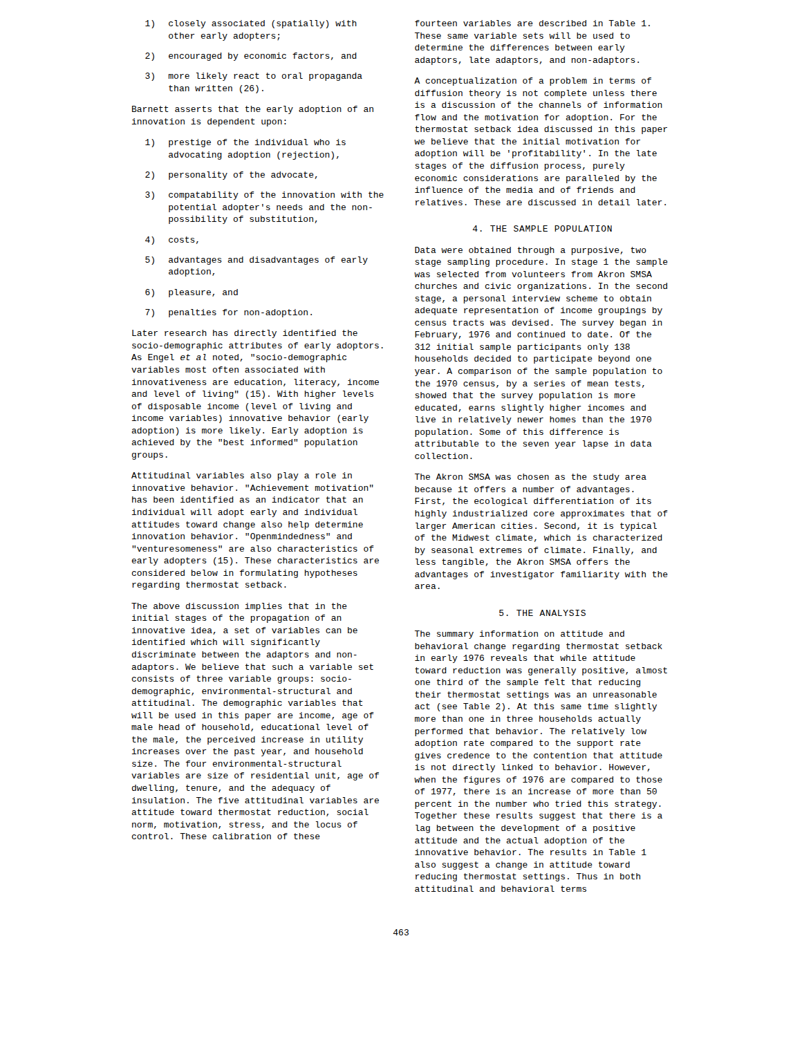1) closely associated (spatially) with other early adopters;
2) encouraged by economic factors, and
3) more likely react to oral propaganda than written (26).
Barnett asserts that the early adoption of an innovation is dependent upon:
1) prestige of the individual who is advocating adoption (rejection),
2) personality of the advocate,
3) compatability of the innovation with the potential adopter's needs and the non-possibility of substitution,
4) costs,
5) advantages and disadvantages of early adoption,
6) pleasure, and
7) penalties for non-adoption.
Later research has directly identified the socio-demographic attributes of early adoptors. As Engel et al noted, "socio-demographic variables most often associated with innovativeness are education, literacy, income and level of living" (15). With higher levels of disposable income (level of living and income variables) innovative behavior (early adoption) is more likely. Early adoption is achieved by the "best informed" population groups.
Attitudinal variables also play a role in innovative behavior. "Achievement motivation" has been identified as an indicator that an individual will adopt early and individual attitudes toward change also help determine innovation behavior. "Openmindedness" and "venturesomeness" are also characteristics of early adopters (15). These characteristics are considered below in formulating hypotheses regarding thermostat setback.
The above discussion implies that in the initial stages of the propagation of an innovative idea, a set of variables can be identified which will significantly discriminate between the adaptors and non-adaptors. We believe that such a variable set consists of three variable groups: socio-demographic, environmental-structural and attitudinal. The demographic variables that will be used in this paper are income, age of male head of household, educational level of the male, the perceived increase in utility increases over the past year, and household size. The four environmental-structural variables are size of residential unit, age of dwelling, tenure, and the adequacy of insulation. The five attitudinal variables are attitude toward thermostat reduction, social norm, motivation, stress, and the locus of control. These calibration of these
fourteen variables are described in Table 1. These same variable sets will be used to determine the differences between early adaptors, late adaptors, and non-adaptors.
A conceptualization of a problem in terms of diffusion theory is not complete unless there is a discussion of the channels of information flow and the motivation for adoption. For the thermostat setback idea discussed in this paper we believe that the initial motivation for adoption will be 'profitability'. In the late stages of the diffusion process, purely economic considerations are paralleled by the influence of the media and of friends and relatives. These are discussed in detail later.
4. THE SAMPLE POPULATION
Data were obtained through a purposive, two stage sampling procedure. In stage 1 the sample was selected from volunteers from Akron SMSA churches and civic organizations. In the second stage, a personal interview scheme to obtain adequate representation of income groupings by census tracts was devised. The survey began in February, 1976 and continued to date. Of the 312 initial sample participants only 138 households decided to participate beyond one year. A comparison of the sample population to the 1970 census, by a series of mean tests, showed that the survey population is more educated, earns slightly higher incomes and live in relatively newer homes than the 1970 population. Some of this difference is attributable to the seven year lapse in data collection.
The Akron SMSA was chosen as the study area because it offers a number of advantages. First, the ecological differentiation of its highly industrialized core approximates that of larger American cities. Second, it is typical of the Midwest climate, which is characterized by seasonal extremes of climate. Finally, and less tangible, the Akron SMSA offers the advantages of investigator familiarity with the area.
5. THE ANALYSIS
The summary information on attitude and behavioral change regarding thermostat setback in early 1976 reveals that while attitude toward reduction was generally positive, almost one third of the sample felt that reducing their thermostat settings was an unreasonable act (see Table 2). At this same time slightly more than one in three households actually performed that behavior. The relatively low adoption rate compared to the support rate gives credence to the contention that attitude is not directly linked to behavior. However, when the figures of 1976 are compared to those of 1977, there is an increase of more than 50 percent in the number who tried this strategy. Together these results suggest that there is a lag between the development of a positive attitude and the actual adoption of the innovative behavior. The results in Table 1 also suggest a change in attitude toward reducing thermostat settings. Thus in both attitudinal and behavioral terms
463